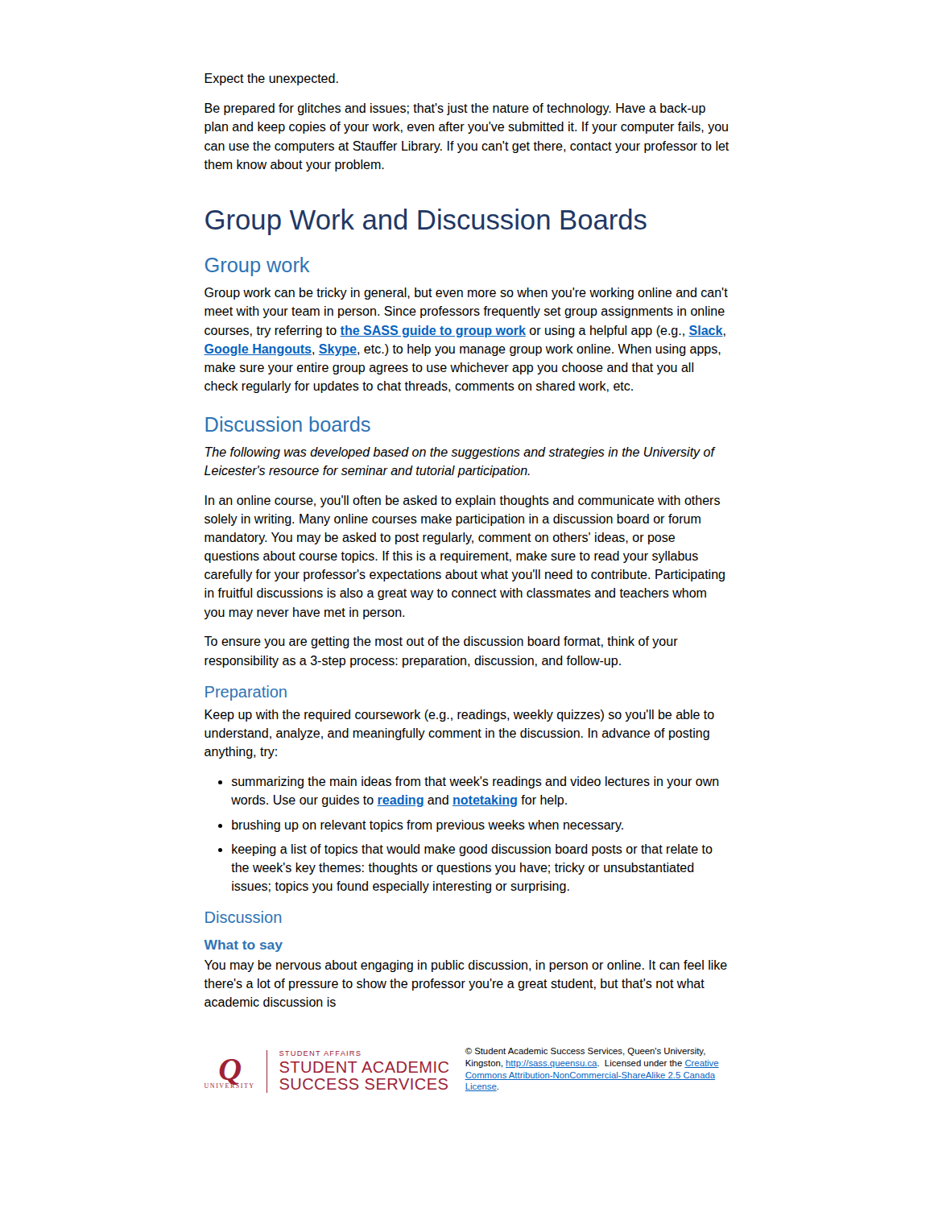Expect the unexpected.
Be prepared for glitches and issues; that's just the nature of technology. Have a back-up plan and keep copies of your work, even after you've submitted it. If your computer fails, you can use the computers at Stauffer Library. If you can't get there, contact your professor to let them know about your problem.
Group Work and Discussion Boards
Group work
Group work can be tricky in general, but even more so when you're working online and can't meet with your team in person. Since professors frequently set group assignments in online courses, try referring to the SASS guide to group work or using a helpful app (e.g., Slack, Google Hangouts, Skype, etc.) to help you manage group work online. When using apps, make sure your entire group agrees to use whichever app you choose and that you all check regularly for updates to chat threads, comments on shared work, etc.
Discussion boards
The following was developed based on the suggestions and strategies in the University of Leicester's resource for seminar and tutorial participation.
In an online course, you'll often be asked to explain thoughts and communicate with others solely in writing. Many online courses make participation in a discussion board or forum mandatory. You may be asked to post regularly, comment on others' ideas, or pose questions about course topics. If this is a requirement, make sure to read your syllabus carefully for your professor's expectations about what you'll need to contribute. Participating in fruitful discussions is also a great way to connect with classmates and teachers whom you may never have met in person.
To ensure you are getting the most out of the discussion board format, think of your responsibility as a 3-step process: preparation, discussion, and follow-up.
Preparation
Keep up with the required coursework (e.g., readings, weekly quizzes) so you'll be able to understand, analyze, and meaningfully comment in the discussion. In advance of posting anything, try:
summarizing the main ideas from that week's readings and video lectures in your own words. Use our guides to reading and notetaking for help.
brushing up on relevant topics from previous weeks when necessary.
keeping a list of topics that would make good discussion board posts or that relate to the week's key themes: thoughts or questions you have; tricky or unsubstantiated issues; topics you found especially interesting or surprising.
Discussion
What to say
You may be nervous about engaging in public discussion, in person or online. It can feel like there's a lot of pressure to show the professor you're a great student, but that's not what academic discussion is
Q University
Student Affairs Student Academic Success Services
© Student Academic Success Services, Queen's University, Kingston, http://sass.queensu.ca. Licensed under the Creative Commons Attribution-NonCommercial-ShareAlike 2.5 Canada License.